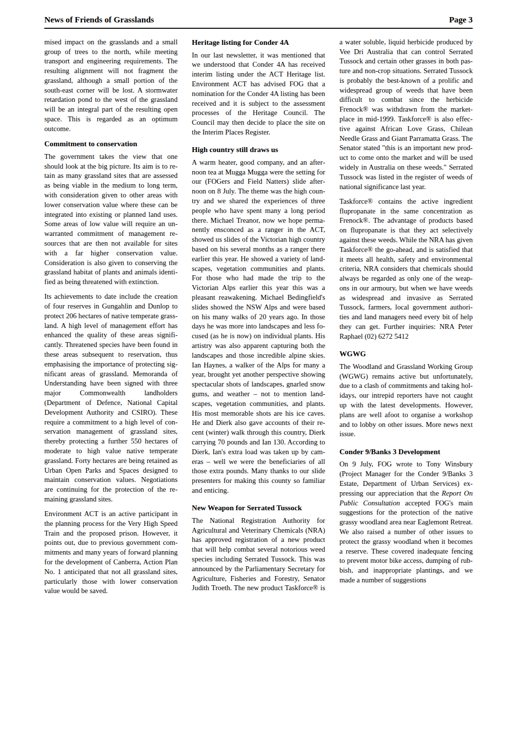News of Friends of Grasslands Page 3
mised impact on the grasslands and a small group of trees to the north, while meeting transport and engineering requirements. The resulting alignment will not fragment the grassland, although a small portion of the south-east corner will be lost. A stormwater retardation pond to the west of the grassland will be an integral part of the resulting open space. This is regarded as an optimum outcome.
Commitment to conservation
The government takes the view that one should look at the big picture. Its aim is to retain as many grassland sites that are assessed as being viable in the medium to long term, with consideration given to other areas with lower conservation value where these can be integrated into existing or planned land uses. Some areas of low value will require an unwarranted commitment of management resources that are then not available for sites with a far higher conservation value. Consideration is also given to conserving the grassland habitat of plants and animals identified as being threatened with extinction.
Its achievements to date include the creation of four reserves in Gungahlin and Dunlop to protect 206 hectares of native temperate grassland. A high level of management effort has enhanced the quality of these areas significantly. Threatened species have been found in these areas subsequent to reservation, thus emphasising the importance of protecting significant areas of grassland. Memoranda of Understanding have been signed with three major Commonwealth landholders (Department of Defence, National Capital Development Authority and CSIRO). These require a commitment to a high level of conservation management of grassland sites, thereby protecting a further 550 hectares of moderate to high value native temperate grassland. Forty hectares are being retained as Urban Open Parks and Spaces designed to maintain conservation values. Negotiations are continuing for the protection of the remaining grassland sites.
Environment ACT is an active participant in the planning process for the Very High Speed Train and the proposed prison. However, it points out, due to previous government commitments and many years of forward planning for the development of Canberra, Action Plan No. 1 anticipated that not all grassland sites, particularly those with lower conservation value would be saved.
Heritage listing for Conder 4A
In our last newsletter, it was mentioned that we understood that Conder 4A has received interim listing under the ACT Heritage list. Environment ACT has advised FOG that a nomination for the Conder 4A listing has been received and it is subject to the assessment processes of the Heritage Council. The Council may then decide to place the site on the Interim Places Register.
High country still draws us
A warm heater, good company, and an afternoon tea at Mugga Mugga were the setting for our (FOGers and Field Natters) slide afternoon on 8 July. The theme was the high country and we shared the experiences of three people who have spent many a long period there. Michael Treanor, now we hope permanently ensconced as a ranger in the ACT, showed us slides of the Victorian high country based on his several months as a ranger there earlier this year. He showed a variety of landscapes, vegetation communities and plants. For those who had made the trip to the Victorian Alps earlier this year this was a pleasant reawakening. Michael Bedingfield's slides showed the NSW Alps and were based on his many walks of 20 years ago. In those days he was more into landscapes and less focused (as he is now) on individual plants. His artistry was also apparent capturing both the landscapes and those incredible alpine skies. Ian Haynes, a walker of the Alps for many a year, brought yet another perspective showing spectacular shots of landscapes, gnarled snow gums, and weather – not to mention landscapes, vegetation communities, and plants. His most memorable shots are his ice caves. He and Dierk also gave accounts of their recent (winter) walk through this country, Dierk carrying 70 pounds and Ian 130. According to Dierk, Ian's extra load was taken up by cameras – well we were the beneficiaries of all those extra pounds. Many thanks to our slide presenters for making this county so familiar and enticing.
New Weapon for Serrated Tussock
The National Registration Authority for Agricultural and Veterinary Chemicals (NRA) has approved registration of a new product that will help combat several notorious weed species including Serrated Tussock. This was announced by the Parliamentary Secretary for Agriculture, Fisheries and Forestry, Senator Judith Troeth. The new product Taskforce® is a water soluble, liquid herbicide produced by Vee Dri Australia that can control Serrated Tussock and certain other grasses in both pasture and non-crop situations. Serrated Tussock is probably the best-known of a prolific and widespread group of weeds that have been difficult to combat since the herbicide Frenock® was withdrawn from the marketplace in mid-1999. Taskforce® is also effective against African Love Grass, Chilean Needle Grass and Giant Parramatta Grass. The Senator stated "this is an important new product to come onto the market and will be used widely in Australia on these weeds." Serrated Tussock was listed in the register of weeds of national significance last year.
Taskforce® contains the active ingredient flupropanate in the same concentration as Frenock®. The advantage of products based on flupropanate is that they act selectively against these weeds. While the NRA has given Taskforce® the go-ahead, and is satisfied that it meets all health, safety and environmental criteria, NRA considers that chemicals should always be regarded as only one of the weapons in our armoury, but when we have weeds as widespread and invasive as Serrated Tussock, farmers, local government authorities and land managers need every bit of help they can get. Further inquiries: NRA Peter Raphael (02) 6272 5412
WGWG
The Woodland and Grassland Working Group (WGWG) remains active but unfortunately, due to a clash of commitments and taking holidays, our intrepid reporters have not caught up with the latest developments. However, plans are well afoot to organise a workshop and to lobby on other issues. More news next issue.
Conder 9/Banks 3 Development
On 9 July, FOG wrote to Tony Winsbury (Project Manager for the Conder 9/Banks 3 Estate, Department of Urban Services) expressing our appreciation that the Report On Public Consultation accepted FOG's main suggestions for the protection of the native grassy woodland area near Eaglemont Retreat. We also raised a number of other issues to protect the grassy woodland when it becomes a reserve. These covered inadequate fencing to prevent motor bike access, dumping of rubbish, and inappropriate plantings, and we made a number of suggestions